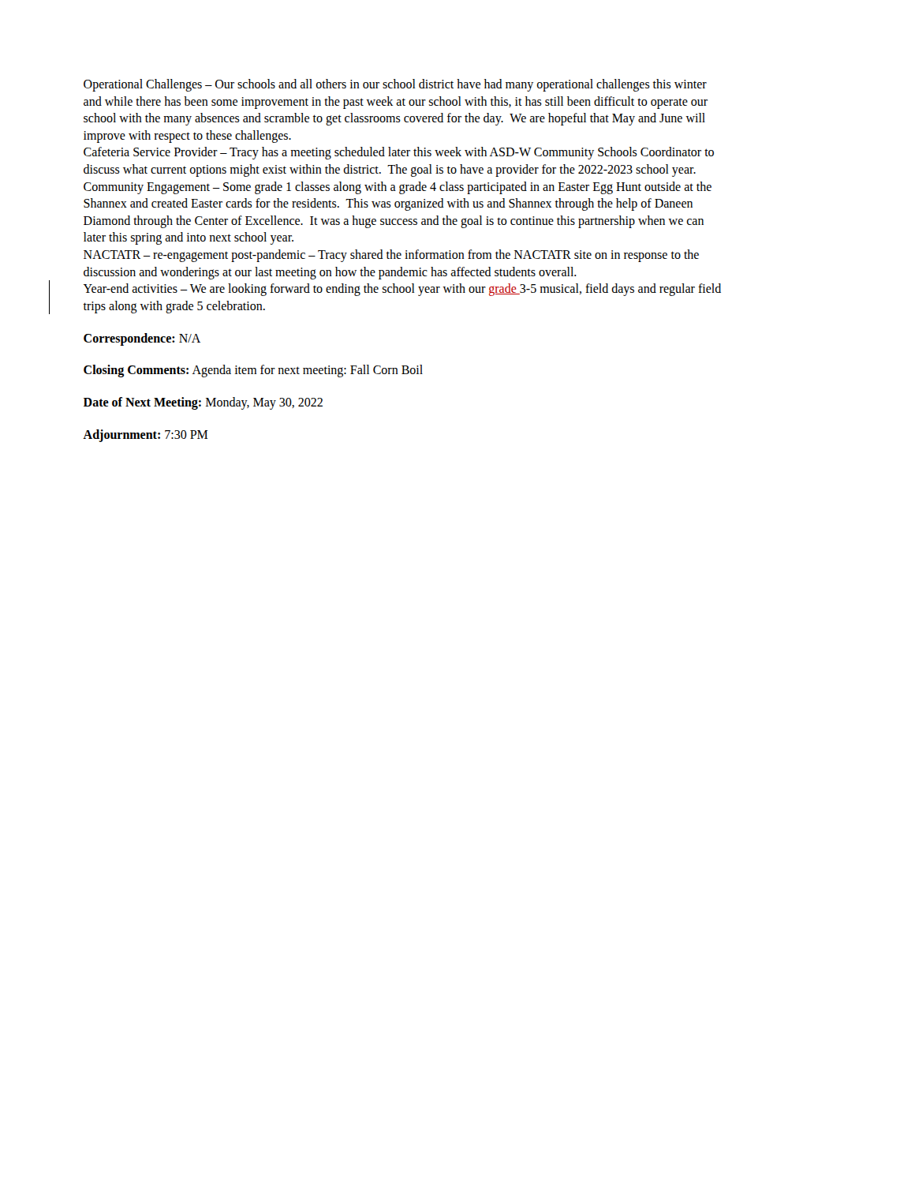Operational Challenges – Our schools and all others in our school district have had many operational challenges this winter and while there has been some improvement in the past week at our school with this, it has still been difficult to operate our school with the many absences and scramble to get classrooms covered for the day. We are hopeful that May and June will improve with respect to these challenges.
Cafeteria Service Provider – Tracy has a meeting scheduled later this week with ASD-W Community Schools Coordinator to discuss what current options might exist within the district. The goal is to have a provider for the 2022-2023 school year.
Community Engagement – Some grade 1 classes along with a grade 4 class participated in an Easter Egg Hunt outside at the Shannex and created Easter cards for the residents. This was organized with us and Shannex through the help of Daneen Diamond through the Center of Excellence. It was a huge success and the goal is to continue this partnership when we can later this spring and into next school year.
NACTATR – re-engagement post-pandemic – Tracy shared the information from the NACTATR site on in response to the discussion and wonderings at our last meeting on how the pandemic has affected students overall.
Year-end activities – We are looking forward to ending the school year with our grade 3-5 musical, field days and regular field trips along with grade 5 celebration.
Correspondence: N/A
Closing Comments: Agenda item for next meeting: Fall Corn Boil
Date of Next Meeting: Monday, May 30, 2022
Adjournment: 7:30 PM